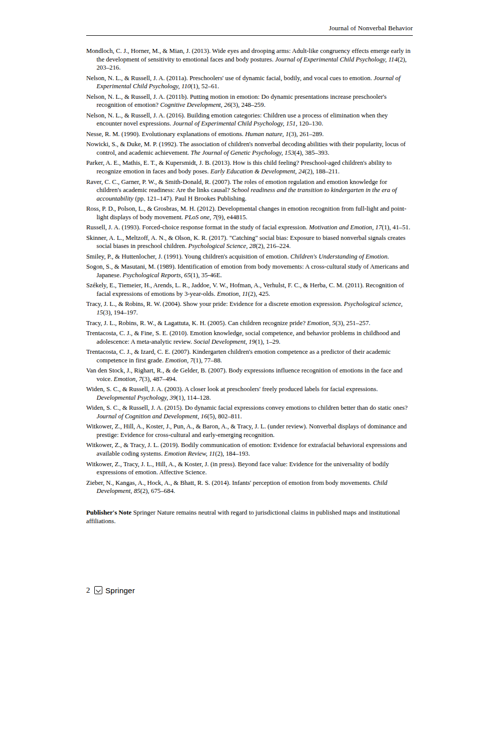Journal of Nonverbal Behavior
Mondloch, C. J., Horner, M., & Mian, J. (2013). Wide eyes and drooping arms: Adult-like congruency effects emerge early in the development of sensitivity to emotional faces and body postures. Journal of Experimental Child Psychology, 114(2), 203–216.
Nelson, N. L., & Russell, J. A. (2011a). Preschoolers' use of dynamic facial, bodily, and vocal cues to emotion. Journal of Experimental Child Psychology, 110(1), 52–61.
Nelson, N. L., & Russell, J. A. (2011b). Putting motion in emotion: Do dynamic presentations increase preschooler's recognition of emotion? Cognitive Development, 26(3), 248–259.
Nelson, N. L., & Russell, J. A. (2016). Building emotion categories: Children use a process of elimination when they encounter novel expressions. Journal of Experimental Child Psychology, 151, 120–130.
Nesse, R. M. (1990). Evolutionary explanations of emotions. Human nature, 1(3), 261–289.
Nowicki, S., & Duke, M. P. (1992). The association of children's nonverbal decoding abilities with their popularity, locus of control, and academic achievement. The Journal of Genetic Psychology, 153(4), 385–393.
Parker, A. E., Mathis, E. T., & Kupersmidt, J. B. (2013). How is this child feeling? Preschool-aged children's ability to recognize emotion in faces and body poses. Early Education & Development, 24(2), 188–211.
Raver, C. C., Garner, P. W., & Smith-Donald, R. (2007). The roles of emotion regulation and emotion knowledge for children's academic readiness: Are the links causal? School readiness and the transition to kindergarten in the era of accountability (pp. 121–147). Paul H Brookes Publishing.
Ross, P. D., Polson, L., & Grosbras, M. H. (2012). Developmental changes in emotion recognition from full-light and point-light displays of body movement. PLoS one, 7(9), e44815.
Russell, J. A. (1993). Forced-choice response format in the study of facial expression. Motivation and Emotion, 17(1), 41–51.
Skinner, A. L., Meltzoff, A. N., & Olson, K. R. (2017). "Catching" social bias: Exposure to biased nonverbal signals creates social biases in preschool children. Psychological Science, 28(2), 216–224.
Smiley, P., & Huttenlocher, J. (1991). Young children's acquisition of emotion. Children's Understanding of Emotion.
Sogon, S., & Masutani, M. (1989). Identification of emotion from body movements: A cross-cultural study of Americans and Japanese. Psychological Reports, 65(1), 35-46E.
Székely, E., Tiemeier, H., Arends, L. R., Jaddoe, V. W., Hofman, A., Verhulst, F. C., & Herba, C. M. (2011). Recognition of facial expressions of emotions by 3-year-olds. Emotion, 11(2), 425.
Tracy, J. L., & Robins, R. W. (2004). Show your pride: Evidence for a discrete emotion expression. Psychological science, 15(3), 194–197.
Tracy, J. L., Robins, R. W., & Lagattuta, K. H. (2005). Can children recognize pride? Emotion, 5(3), 251–257.
Trentacosta, C. J., & Fine, S. E. (2010). Emotion knowledge, social competence, and behavior problems in childhood and adolescence: A meta-analytic review. Social Development, 19(1), 1–29.
Trentacosta, C. J., & Izard, C. E. (2007). Kindergarten children's emotion competence as a predictor of their academic competence in first grade. Emotion, 7(1), 77–88.
Van den Stock, J., Righart, R., & de Gelder, B. (2007). Body expressions influence recognition of emotions in the face and voice. Emotion, 7(3), 487–494.
Widen, S. C., & Russell, J. A. (2003). A closer look at preschoolers' freely produced labels for facial expressions. Developmental Psychology, 39(1), 114–128.
Widen, S. C., & Russell, J. A. (2015). Do dynamic facial expressions convey emotions to children better than do static ones? Journal of Cognition and Development, 16(5), 802–811.
Witkower, Z., Hill, A., Koster, J., Pun, A., & Baron, A., & Tracy, J. L. (under review). Nonverbal displays of dominance and prestige: Evidence for cross-cultural and early-emerging recognition.
Witkower, Z., & Tracy, J. L. (2019). Bodily communication of emotion: Evidence for extrafacial behavioral expressions and available coding systems. Emotion Review, 11(2), 184–193.
Witkower, Z., Tracy, J. L., Hill, A., & Koster, J. (in press). Beyond face value: Evidence for the universality of bodily expressions of emotion. Affective Science.
Zieber, N., Kangas, A., Hock, A., & Bhatt, R. S. (2014). Infants' perception of emotion from body movements. Child Development, 85(2), 675–684.
Publisher's Note Springer Nature remains neutral with regard to jurisdictional claims in published maps and institutional affiliations.
2 Springer